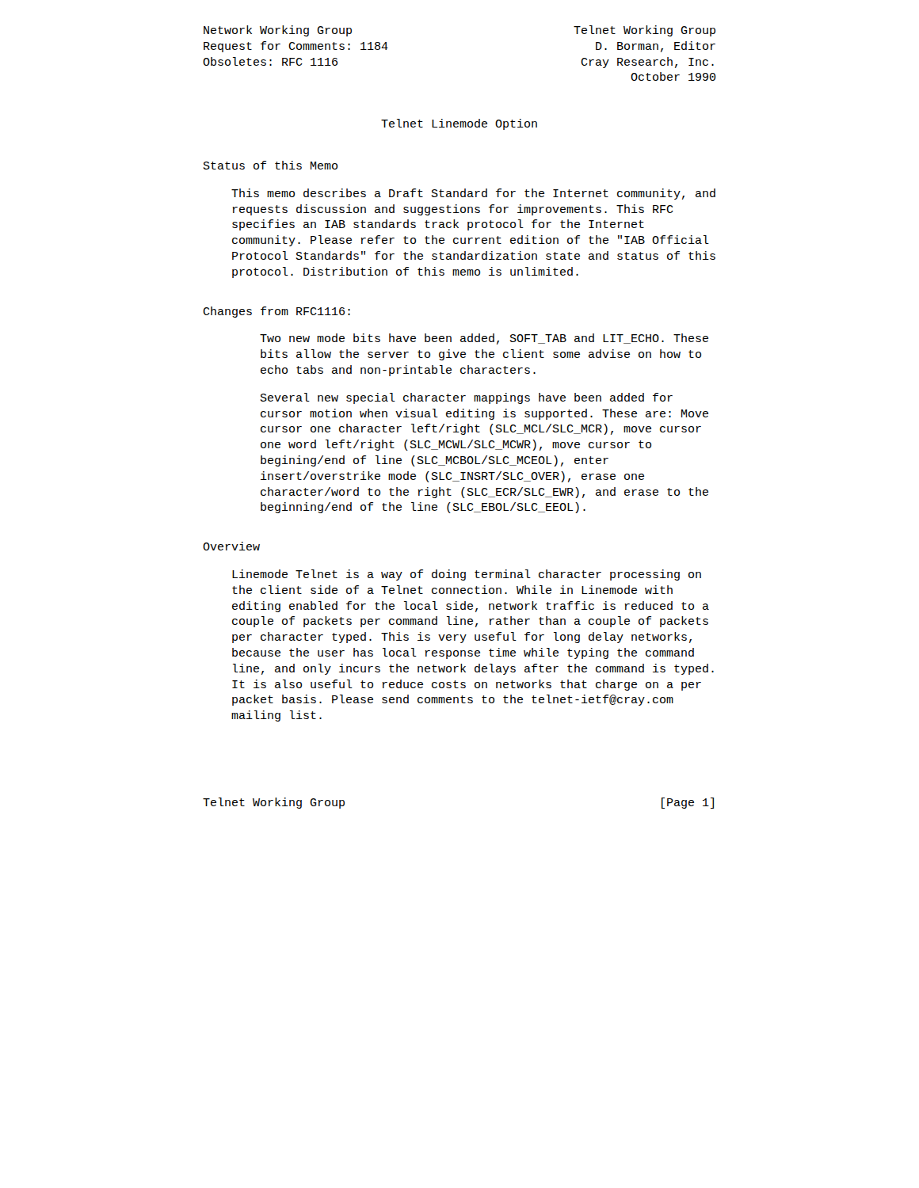Network Working Group Request for Comments: 1184 Obsoletes: RFC 1116
Telnet Working Group D. Borman, Editor Cray Research, Inc. October 1990
Telnet Linemode Option
Status of this Memo
This memo describes a Draft Standard for the Internet community, and requests discussion and suggestions for improvements. This RFC specifies an IAB standards track protocol for the Internet community. Please refer to the current edition of the "IAB Official Protocol Standards" for the standardization state and status of this protocol. Distribution of this memo is unlimited.
Changes from RFC1116:
Two new mode bits have been added, SOFT_TAB and LIT_ECHO. These bits allow the server to give the client some advise on how to echo tabs and non-printable characters.
Several new special character mappings have been added for cursor motion when visual editing is supported. These are: Move cursor one character left/right (SLC_MCL/SLC_MCR), move cursor one word left/right (SLC_MCWL/SLC_MCWR), move cursor to begining/end of line (SLC_MCBOL/SLC_MCEOL), enter insert/overstrike mode (SLC_INSRT/SLC_OVER), erase one character/word to the right (SLC_ECR/SLC_EWR), and erase to the beginning/end of the line (SLC_EBOL/SLC_EEOL).
Overview
Linemode Telnet is a way of doing terminal character processing on the client side of a Telnet connection. While in Linemode with editing enabled for the local side, network traffic is reduced to a couple of packets per command line, rather than a couple of packets per character typed. This is very useful for long delay networks, because the user has local response time while typing the command line, and only incurs the network delays after the command is typed. It is also useful to reduce costs on networks that charge on a per packet basis. Please send comments to the telnet-ietf@cray.com mailing list.
Telnet Working Group [Page 1]